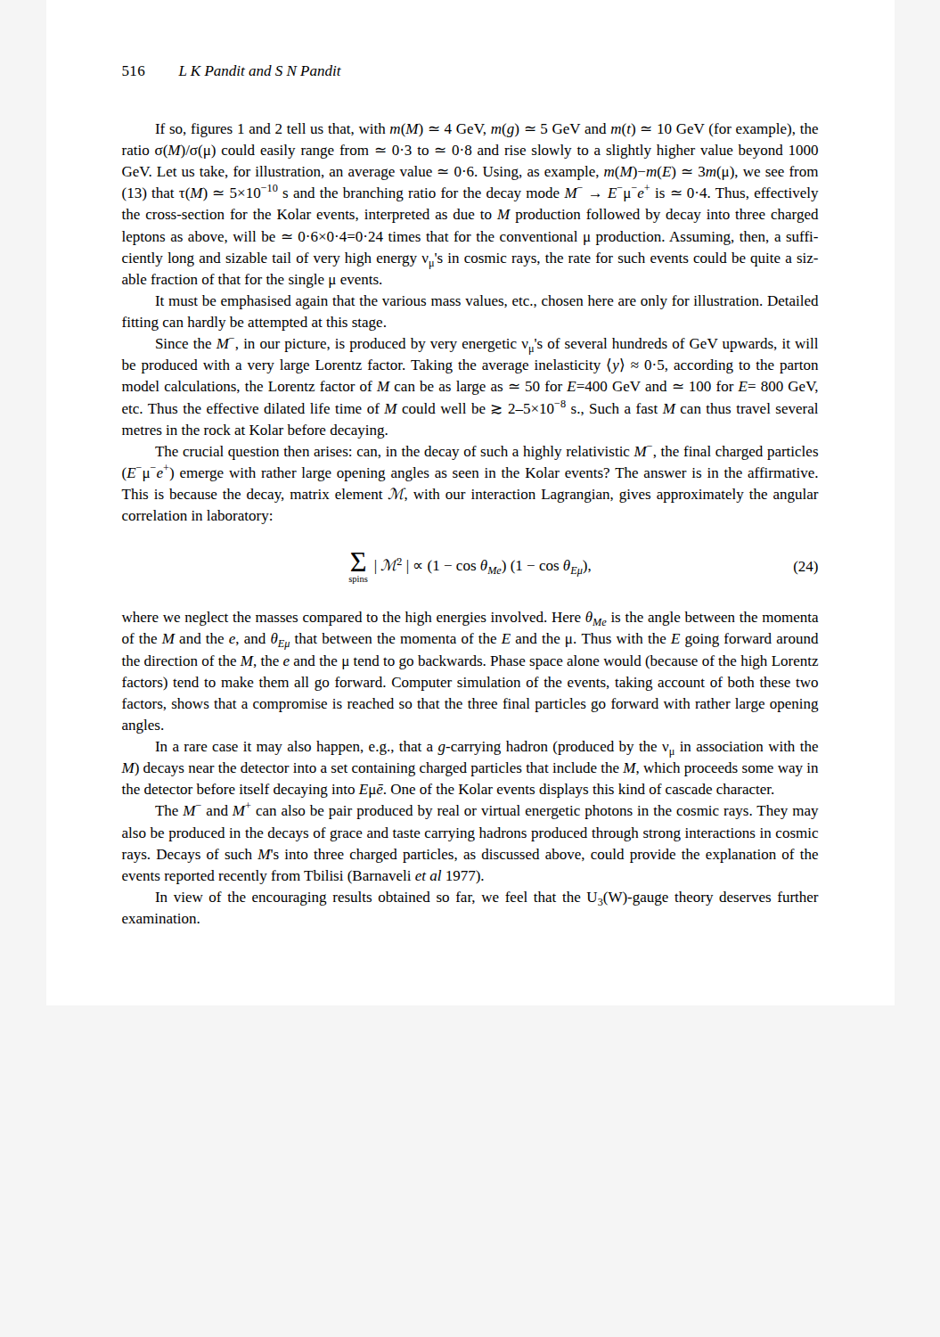516 L K Pandit and S N Pandit
If so, figures 1 and 2 tell us that, with m(M) ≃ 4 GeV, m(g) ≃ 5 GeV and m(t) ≃ 10 GeV (for example), the ratio σ(M)/σ(μ) could easily range from ≃ 0·3 to ≃ 0·8 and rise slowly to a slightly higher value beyond 1000 GeV. Let us take, for illustration, an average value ≃ 0·6. Using, as example, m(M)−m(E) ≃ 3m(μ), we see from (13) that τ(M) ≃ 5×10−10 s and the branching ratio for the decay mode M− → E−μ−e+ is ≃ 0·4. Thus, effectively the cross-section for the Kolar events, interpreted as due to M production followed by decay into three charged leptons as above, will be ≃ 0·6×0·4=0·24 times that for the conventional μ production. Assuming, then, a sufficiently long and sizable tail of very high energy νμ's in cosmic rays, the rate for such events could be quite a sizable fraction of that for the single μ events.
It must be emphasised again that the various mass values, etc., chosen here are only for illustration. Detailed fitting can hardly be attempted at this stage.
Since the M−, in our picture, is produced by very energetic νμ's of several hundreds of GeV upwards, it will be produced with a very large Lorentz factor. Taking the average inelasticity ⟨y⟩ ≈ 0·5, according to the parton model calculations, the Lorentz factor of M can be as large as ≃ 50 for E=400 GeV and ≃ 100 for E= 800 GeV, etc. Thus the effective dilated life time of M could well be ≳ 2–5×10−8 s., Such a fast M can thus travel several metres in the rock at Kolar before decaying.
The crucial question then arises: can, in the decay of such a highly relativistic M−, the final charged particles (E−μ−e+) emerge with rather large opening angles as seen in the Kolar events? The answer is in the affirmative. This is because the decay, matrix element ℳ, with our interaction Lagrangian, gives approximately the angular correlation in laboratory:
Σspins | ℳ2 | ∝ (1 − cos θMe) (1 − cos θEμ), (24)
where we neglect the masses compared to the high energies involved. Here θMe is the angle between the momenta of the M and the e, and θEμ that between the momenta of the E and the μ. Thus with the E going forward around the direction of the M, the e and the μ tend to go backwards. Phase space alone would (because of the high Lorentz factors) tend to make them all go forward. Computer simulation of the events, taking account of both these two factors, shows that a compromise is reached so that the three final particles go forward with rather large opening angles.
In a rare case it may also happen, e.g., that a g-carrying hadron (produced by the νμ in association with the M) decays near the detector into a set containing charged particles that include the M, which proceeds some way in the detector before itself decaying into Eμē. One of the Kolar events displays this kind of cascade character.
The M− and M+ can also be pair produced by real or virtual energetic photons in the cosmic rays. They may also be produced in the decays of grace and taste carrying hadrons produced through strong interactions in cosmic rays. Decays of such M's into three charged particles, as discussed above, could provide the explanation of the events reported recently from Tbilisi (Barnaveli et al 1977).
In view of the encouraging results obtained so far, we feel that the U3(W)-gauge theory deserves further examination.